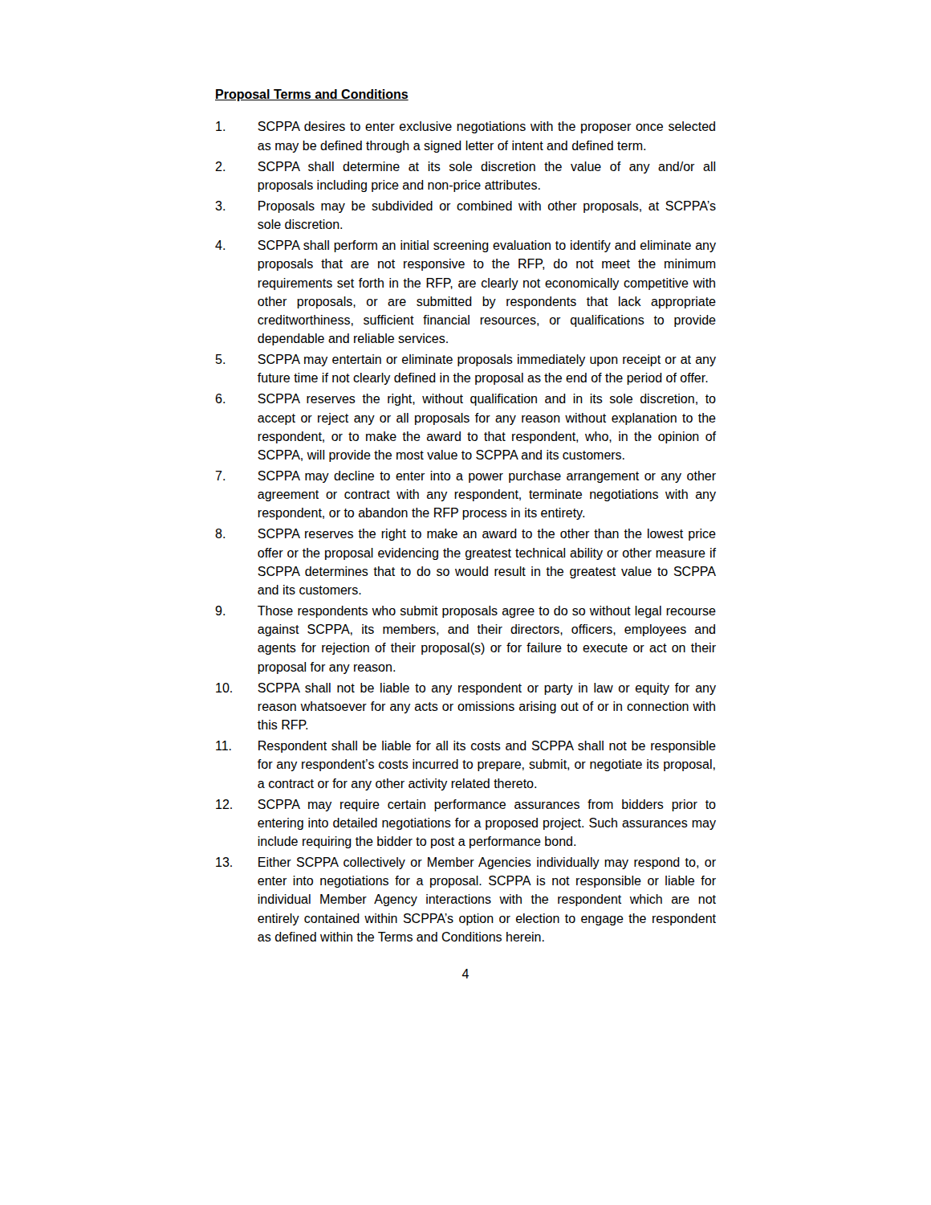Proposal Terms and Conditions
SCPPA desires to enter exclusive negotiations with the proposer once selected as may be defined through a signed letter of intent and defined term.
SCPPA shall determine at its sole discretion the value of any and/or all proposals including price and non-price attributes.
Proposals may be subdivided or combined with other proposals, at SCPPA’s sole discretion.
SCPPA shall perform an initial screening evaluation to identify and eliminate any proposals that are not responsive to the RFP, do not meet the minimum requirements set forth in the RFP, are clearly not economically competitive with other proposals, or are submitted by respondents that lack appropriate creditworthiness, sufficient financial resources, or qualifications to provide dependable and reliable services.
SCPPA may entertain or eliminate proposals immediately upon receipt or at any future time if not clearly defined in the proposal as the end of the period of offer.
SCPPA reserves the right, without qualification and in its sole discretion, to accept or reject any or all proposals for any reason without explanation to the respondent, or to make the award to that respondent, who, in the opinion of SCPPA, will provide the most value to SCPPA and its customers.
SCPPA may decline to enter into a power purchase arrangement or any other agreement or contract with any respondent, terminate negotiations with any respondent, or to abandon the RFP process in its entirety.
SCPPA reserves the right to make an award to the other than the lowest price offer or the proposal evidencing the greatest technical ability or other measure if SCPPA determines that to do so would result in the greatest value to SCPPA and its customers.
Those respondents who submit proposals agree to do so without legal recourse against SCPPA, its members, and their directors, officers, employees and agents for rejection of their proposal(s) or for failure to execute or act on their proposal for any reason.
SCPPA shall not be liable to any respondent or party in law or equity for any reason whatsoever for any acts or omissions arising out of or in connection with this RFP.
Respondent shall be liable for all its costs and SCPPA shall not be responsible for any respondent’s costs incurred to prepare, submit, or negotiate its proposal, a contract or for any other activity related thereto.
SCPPA may require certain performance assurances from bidders prior to entering into detailed negotiations for a proposed project. Such assurances may include requiring the bidder to post a performance bond.
Either SCPPA collectively or Member Agencies individually may respond to, or enter into negotiations for a proposal. SCPPA is not responsible or liable for individual Member Agency interactions with the respondent which are not entirely contained within SCPPA’s option or election to engage the respondent as defined within the Terms and Conditions herein.
4